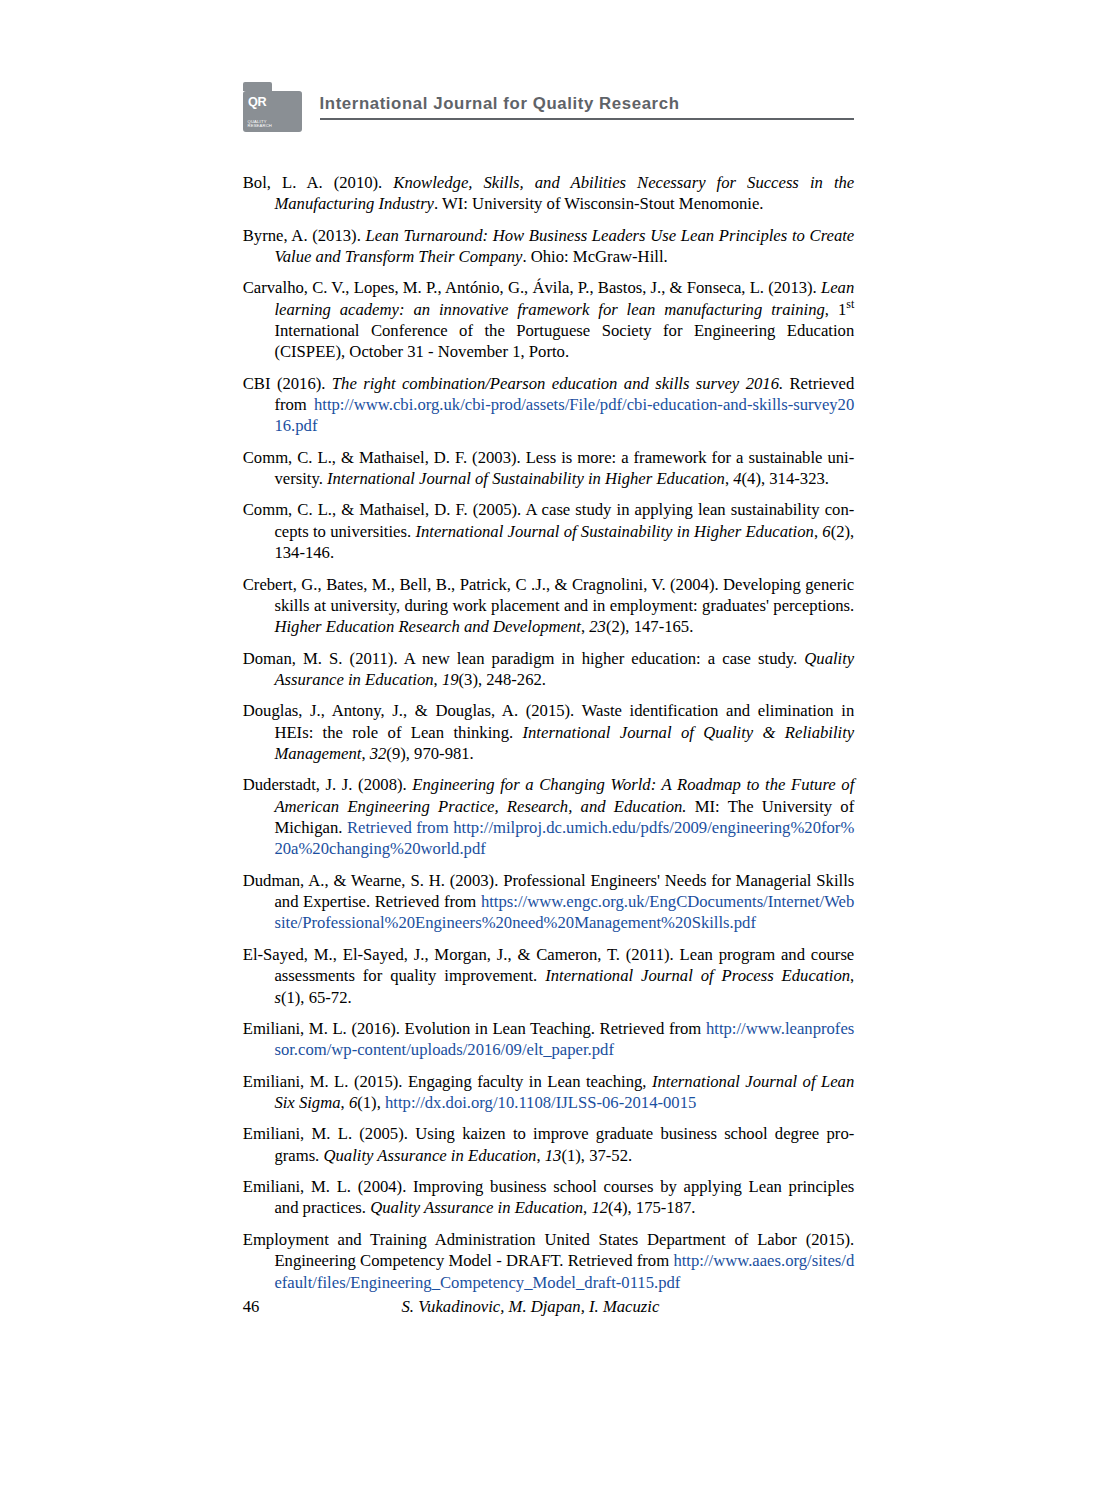QR
QUALITY
RESEARCH
International Journal for Quality Research
Bol, L. A. (2010). Knowledge, Skills, and Abilities Necessary for Success in the Manufacturing Industry. WI: University of Wisconsin-Stout Menomonie.
Byrne, A. (2013). Lean Turnaround: How Business Leaders Use Lean Principles to Create Value and Transform Their Company. Ohio: McGraw-Hill.
Carvalho, C. V., Lopes, M. P., António, G., Ávila, P., Bastos, J., & Fonseca, L. (2013). Lean learning academy: an innovative framework for lean manufacturing training, 1st International Conference of the Portuguese Society for Engineering Education (CISPEE), October 31 - November 1, Porto.
CBI (2016). The right combination/Pearson education and skills survey 2016. Retrieved from http://www.cbi.org.uk/cbi-prod/assets/File/pdf/cbi-education-and-skills-survey2016.pdf
Comm, C. L., & Mathaisel, D. F. (2003). Less is more: a framework for a sustainable university. International Journal of Sustainability in Higher Education, 4(4), 314-323.
Comm, C. L., & Mathaisel, D. F. (2005). A case study in applying lean sustainability concepts to universities. International Journal of Sustainability in Higher Education, 6(2), 134-146.
Crebert, G., Bates, M., Bell, B., Patrick, C .J., & Cragnolini, V. (2004). Developing generic skills at university, during work placement and in employment: graduates' perceptions. Higher Education Research and Development, 23(2), 147-165.
Doman, M. S. (2011). A new lean paradigm in higher education: a case study. Quality Assurance in Education, 19(3), 248-262.
Douglas, J., Antony, J., & Douglas, A. (2015). Waste identification and elimination in HEIs: the role of Lean thinking. International Journal of Quality & Reliability Management, 32(9), 970-981.
Duderstadt, J. J. (2008). Engineering for a Changing World: A Roadmap to the Future of American Engineering Practice, Research, and Education. MI: The University of Michigan. Retrieved from http://milproj.dc.umich.edu/pdfs/2009/engineering%20for%20a%20changing%20world.pdf
Dudman, A., & Wearne, S. H. (2003). Professional Engineers' Needs for Managerial Skills and Expertise. Retrieved from https://www.engc.org.uk/EngCDocuments/Internet/Website/Professional%20Engineers%20need%20Management%20Skills.pdf
El-Sayed, M., El-Sayed, J., Morgan, J., & Cameron, T. (2011). Lean program and course assessments for quality improvement. International Journal of Process Education, s(1), 65-72.
Emiliani, M. L. (2016). Evolution in Lean Teaching. Retrieved from http://www.leanprofessor.com/wp-content/uploads/2016/09/elt_paper.pdf
Emiliani, M. L. (2015). Engaging faculty in Lean teaching, International Journal of Lean Six Sigma, 6(1), http://dx.doi.org/10.1108/IJLSS-06-2014-0015
Emiliani, M. L. (2005). Using kaizen to improve graduate business school degree programs. Quality Assurance in Education, 13(1), 37-52.
Emiliani, M. L. (2004). Improving business school courses by applying Lean principles and practices. Quality Assurance in Education, 12(4), 175-187.
Employment and Training Administration United States Department of Labor (2015). Engineering Competency Model - DRAFT. Retrieved from http://www.aaes.org/sites/default/files/Engineering_Competency_Model_draft-0115.pdf
46
S. Vukadinovic, M. Djapan, I. Macuzic